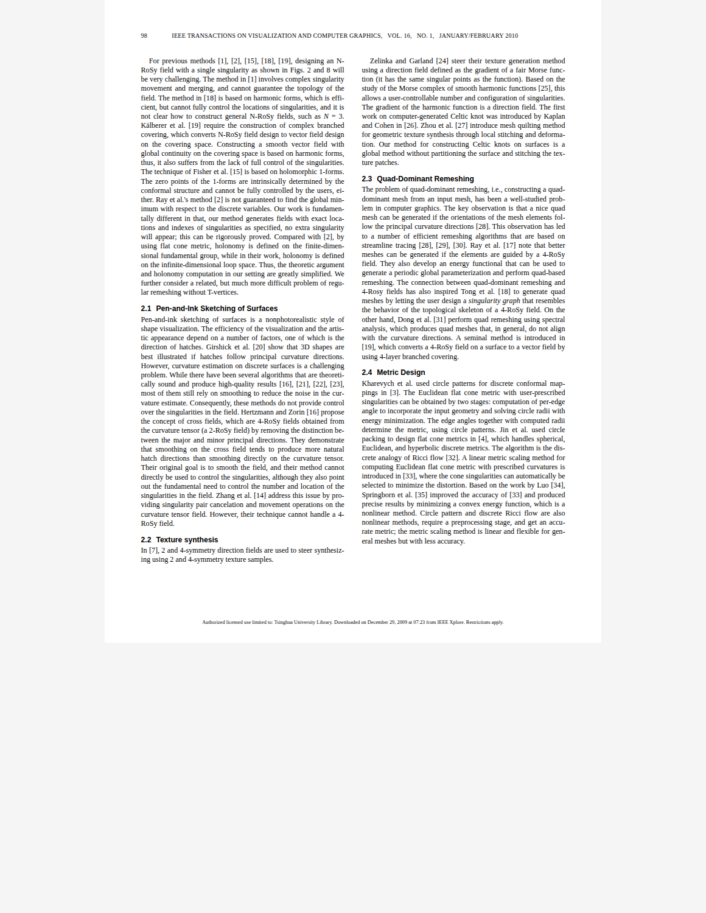98 IEEE TRANSACTIONS ON VISUALIZATION AND COMPUTER GRAPHICS, VOL. 16, NO. 1, JANUARY/FEBRUARY 2010
For previous methods [1], [2], [15], [18], [19], designing an N-RoSy field with a single singularity as shown in Figs. 2 and 8 will be very challenging. The method in [1] involves complex singularity movement and merging, and cannot guarantee the topology of the field. The method in [18] is based on harmonic forms, which is efficient, but cannot fully control the locations of singularities, and it is not clear how to construct general N-RoSy fields, such as N = 3. Kälberer et al. [19] require the construction of complex branched covering, which converts N-RoSy field design to vector field design on the covering space. Constructing a smooth vector field with global continuity on the covering space is based on harmonic forms, thus, it also suffers from the lack of full control of the singularities. The technique of Fisher et al. [15] is based on holomorphic 1-forms. The zero points of the 1-forms are intrinsically determined by the conformal structure and cannot be fully controlled by the users, either. Ray et al.'s method [2] is not guaranteed to find the global minimum with respect to the discrete variables. Our work is fundamentally different in that, our method generates fields with exact locations and indexes of singularities as specified, no extra singularity will appear; this can be rigorously proved. Compared with [2], by using flat cone metric, holonomy is defined on the finite-dimensional fundamental group, while in their work, holonomy is defined on the infinite-dimensional loop space. Thus, the theoretic argument and holonomy computation in our setting are greatly simplified. We further consider a related, but much more difficult problem of regular remeshing without T-vertices.
2.1 Pen-and-Ink Sketching of Surfaces
Pen-and-ink sketching of surfaces is a nonphotorealistic style of shape visualization. The efficiency of the visualization and the artistic appearance depend on a number of factors, one of which is the direction of hatches. Girshick et al. [20] show that 3D shapes are best illustrated if hatches follow principal curvature directions. However, curvature estimation on discrete surfaces is a challenging problem. While there have been several algorithms that are theoretically sound and produce high-quality results [16], [21], [22], [23], most of them still rely on smoothing to reduce the noise in the curvature estimate. Consequently, these methods do not provide control over the singularities in the field. Hertzmann and Zorin [16] propose the concept of cross fields, which are 4-RoSy fields obtained from the curvature tensor (a 2-RoSy field) by removing the distinction between the major and minor principal directions. They demonstrate that smoothing on the cross field tends to produce more natural hatch directions than smoothing directly on the curvature tensor. Their original goal is to smooth the field, and their method cannot directly be used to control the singularities, although they also point out the fundamental need to control the number and location of the singularities in the field. Zhang et al. [14] address this issue by providing singularity pair cancelation and movement operations on the curvature tensor field. However, their technique cannot handle a 4-RoSy field.
2.2 Texture synthesis
In [7], 2 and 4-symmetry direction fields are used to steer synthesizing using 2 and 4-symmetry texture samples.
Zelinka and Garland [24] steer their texture generation method using a direction field defined as the gradient of a fair Morse function (it has the same singular points as the function). Based on the study of the Morse complex of smooth harmonic functions [25], this allows a user-controllable number and configuration of singularities. The gradient of the harmonic function is a direction field. The first work on computer-generated Celtic knot was introduced by Kaplan and Cohen in [26]. Zhou et al. [27] introduce mesh quilting method for geometric texture synthesis through local stitching and deformation. Our method for constructing Celtic knots on surfaces is a global method without partitioning the surface and stitching the texture patches.
2.3 Quad-Dominant Remeshing
The problem of quad-dominant remeshing, i.e., constructing a quad-dominant mesh from an input mesh, has been a well-studied problem in computer graphics. The key observation is that a nice quad mesh can be generated if the orientations of the mesh elements follow the principal curvature directions [28]. This observation has led to a number of efficient remeshing algorithms that are based on streamline tracing [28], [29], [30]. Ray et al. [17] note that better meshes can be generated if the elements are guided by a 4-RoSy field. They also develop an energy functional that can be used to generate a periodic global parameterization and perform quad-based remeshing. The connection between quad-dominant remeshing and 4-Rosy fields has also inspired Tong et al. [18] to generate quad meshes by letting the user design a singularity graph that resembles the behavior of the topological skeleton of a 4-RoSy field. On the other hand, Dong et al. [31] perform quad remeshing using spectral analysis, which produces quad meshes that, in general, do not align with the curvature directions. A seminal method is introduced in [19], which converts a 4-RoSy field on a surface to a vector field by using 4-layer branched covering.
2.4 Metric Design
Kharevych et al. used circle patterns for discrete conformal mappings in [3]. The Euclidean flat cone metric with user-prescribed singularities can be obtained by two stages: computation of per-edge angle to incorporate the input geometry and solving circle radii with energy minimization. The edge angles together with computed radii determine the metric, using circle patterns. Jin et al. used circle packing to design flat cone metrics in [4], which handles spherical, Euclidean, and hyperbolic discrete metrics. The algorithm is the discrete analogy of Ricci flow [32]. A linear metric scaling method for computing Euclidean flat cone metric with prescribed curvatures is introduced in [33], where the cone singularities can automatically be selected to minimize the distortion. Based on the work by Luo [34], Springborn et al. [35] improved the accuracy of [33] and produced precise results by minimizing a convex energy function, which is a nonlinear method. Circle pattern and discrete Ricci flow are also nonlinear methods, require a preprocessing stage, and get an accurate metric; the metric scaling method is linear and flexible for general meshes but with less accuracy.
Authorized licensed use limited to: Tsinghua University Library. Downloaded on December 29, 2009 at 07:23 from IEEE Xplore. Restrictions apply.